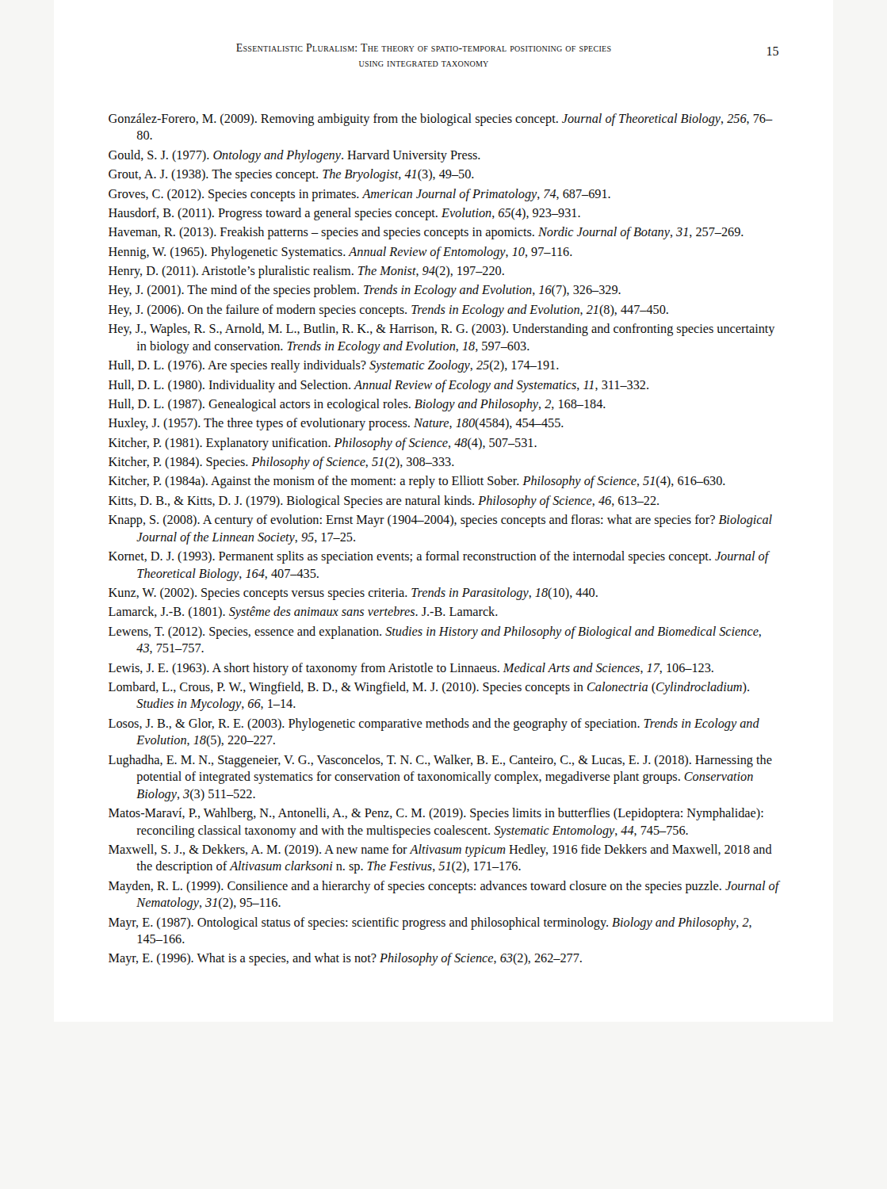Essentialistic Pluralism: The theory of spatio-temporal positioning of species using integrated taxonomy
15
González-Forero, M. (2009). Removing ambiguity from the biological species concept. Journal of Theoretical Biology, 256, 76–80.
Gould, S. J. (1977). Ontology and Phylogeny. Harvard University Press.
Grout, A. J. (1938). The species concept. The Bryologist, 41(3), 49–50.
Groves, C. (2012). Species concepts in primates. American Journal of Primatology, 74, 687–691.
Hausdorf, B. (2011). Progress toward a general species concept. Evolution, 65(4), 923–931.
Haveman, R. (2013). Freakish patterns – species and species concepts in apomicts. Nordic Journal of Botany, 31, 257–269.
Hennig, W. (1965). Phylogenetic Systematics. Annual Review of Entomology, 10, 97–116.
Henry, D. (2011). Aristotle’s pluralistic realism. The Monist, 94(2), 197–220.
Hey, J. (2001). The mind of the species problem. Trends in Ecology and Evolution, 16(7), 326–329.
Hey, J. (2006). On the failure of modern species concepts. Trends in Ecology and Evolution, 21(8), 447–450.
Hey, J., Waples, R. S., Arnold, M. L., Butlin, R. K., & Harrison, R. G. (2003). Understanding and confronting species uncertainty in biology and conservation. Trends in Ecology and Evolution, 18, 597–603.
Hull, D. L. (1976). Are species really individuals? Systematic Zoology, 25(2), 174–191.
Hull, D. L. (1980). Individuality and Selection. Annual Review of Ecology and Systematics, 11, 311–332.
Hull, D. L. (1987). Genealogical actors in ecological roles. Biology and Philosophy, 2, 168–184.
Huxley, J. (1957). The three types of evolutionary process. Nature, 180(4584), 454–455.
Kitcher, P. (1981). Explanatory unification. Philosophy of Science, 48(4), 507–531.
Kitcher, P. (1984). Species. Philosophy of Science, 51(2), 308–333.
Kitcher, P. (1984a). Against the monism of the moment: a reply to Elliott Sober. Philosophy of Science, 51(4), 616–630.
Kitts, D. B., & Kitts, D. J. (1979). Biological Species are natural kinds. Philosophy of Science, 46, 613–22.
Knapp, S. (2008). A century of evolution: Ernst Mayr (1904–2004), species concepts and floras: what are species for? Biological Journal of the Linnean Society, 95, 17–25.
Kornet, D. J. (1993). Permanent splits as speciation events; a formal reconstruction of the internodal species concept. Journal of Theoretical Biology, 164, 407–435.
Kunz, W. (2002). Species concepts versus species criteria. Trends in Parasitology, 18(10), 440.
Lamarck, J.-B. (1801). Systême des animaux sans vertebres. J.-B. Lamarck.
Lewens, T. (2012). Species, essence and explanation. Studies in History and Philosophy of Biological and Biomedical Science, 43, 751–757.
Lewis, J. E. (1963). A short history of taxonomy from Aristotle to Linnaeus. Medical Arts and Sciences, 17, 106–123.
Lombard, L., Crous, P. W., Wingfield, B. D., & Wingfield, M. J. (2010). Species concepts in Calonectria (Cylindrocladium). Studies in Mycology, 66, 1–14.
Losos, J. B., & Glor, R. E. (2003). Phylogenetic comparative methods and the geography of speciation. Trends in Ecology and Evolution, 18(5), 220–227.
Lughadha, E. M. N., Staggeneier, V. G., Vasconcelos, T. N. C., Walker, B. E., Canteiro, C., & Lucas, E. J. (2018). Harnessing the potential of integrated systematics for conservation of taxonomically complex, megadiverse plant groups. Conservation Biology, 3(3) 511–522.
Matos-Maraví, P., Wahlberg, N., Antonelli, A., & Penz, C. M. (2019). Species limits in butterflies (Lepidoptera: Nymphalidae): reconciling classical taxonomy and with the multispecies coalescent. Systematic Entomology, 44, 745–756.
Maxwell, S. J., & Dekkers, A. M. (2019). A new name for Altivasum typicum Hedley, 1916 fide Dekkers and Maxwell, 2018 and the description of Altivasum clarksoni n. sp. The Festivus, 51(2), 171–176.
Mayden, R. L. (1999). Consilience and a hierarchy of species concepts: advances toward closure on the species puzzle. Journal of Nematology, 31(2), 95–116.
Mayr, E. (1987). Ontological status of species: scientific progress and philosophical terminology. Biology and Philosophy, 2, 145–166.
Mayr, E. (1996). What is a species, and what is not? Philosophy of Science, 63(2), 262–277.